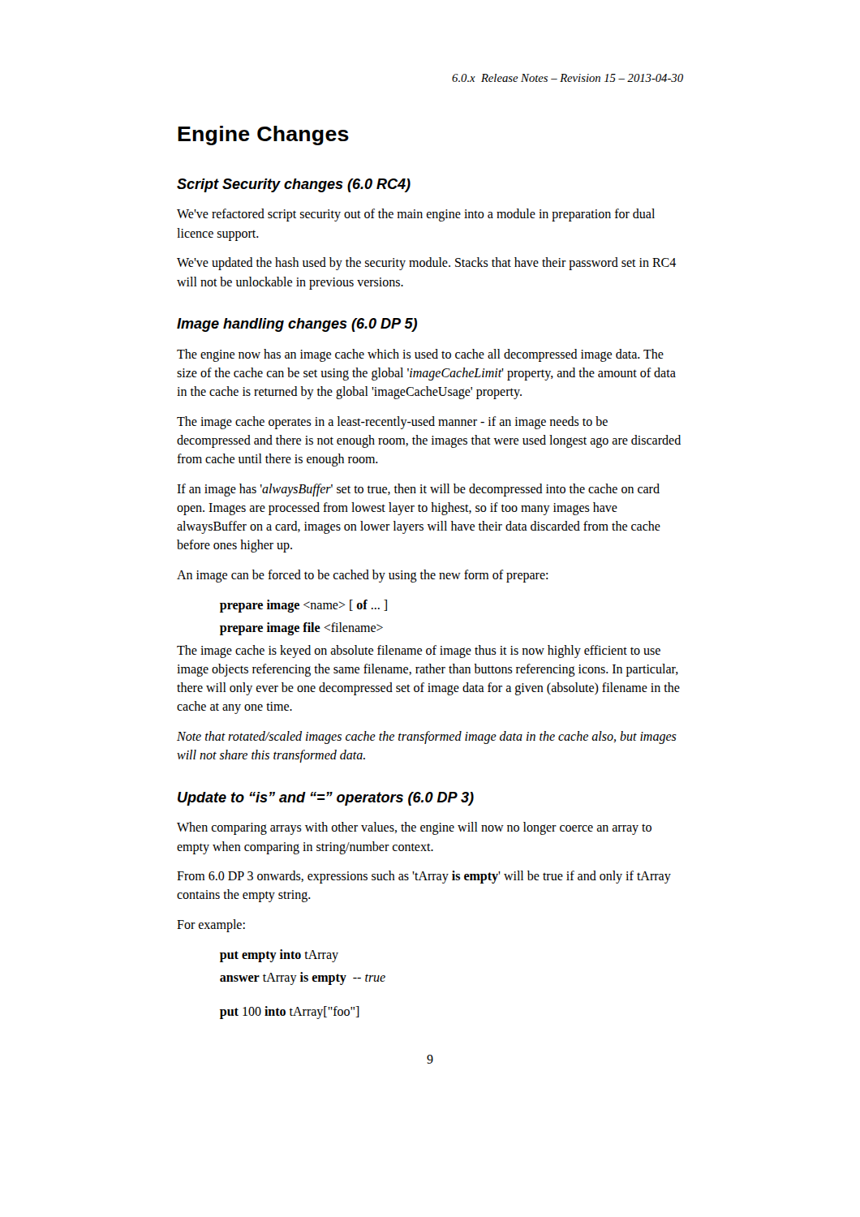6.0.x Release Notes – Revision 15 – 2013-04-30
Engine Changes
Script Security changes (6.0 RC4)
We've refactored script security out of the main engine into a module in preparation for dual licence support.
We've updated the hash used by the security module. Stacks that have their password set in RC4 will not be unlockable in previous versions.
Image handling changes (6.0 DP 5)
The engine now has an image cache which is used to cache all decompressed image data. The size of the cache can be set using the global 'imageCacheLimit' property, and the amount of data in the cache is returned by the global 'imageCacheUsage' property.
The image cache operates in a least-recently-used manner - if an image needs to be decompressed and there is not enough room, the images that were used longest ago are discarded from cache until there is enough room.
If an image has 'alwaysBuffer' set to true, then it will be decompressed into the cache on card open. Images are processed from lowest layer to highest, so if too many images have alwaysBuffer on a card, images on lower layers will have their data discarded from the cache before ones higher up.
An image can be forced to be cached by using the new form of prepare:
prepare image <name> [ of ... ]
prepare image file <filename>
The image cache is keyed on absolute filename of image thus it is now highly efficient to use image objects referencing the same filename, rather than buttons referencing icons. In particular, there will only ever be one decompressed set of image data for a given (absolute) filename in the cache at any one time.
Note that rotated/scaled images cache the transformed image data in the cache also, but images will not share this transformed data.
Update to “is” and “=” operators (6.0 DP 3)
When comparing arrays with other values, the engine will now no longer coerce an array to empty when comparing in string/number context.
From 6.0 DP 3 onwards, expressions such as 'tArray is empty' will be true if and only if tArray contains the empty string.
For example:
put empty into tArray
answer tArray is empty -- true
put 100 into tArray["foo"]
9